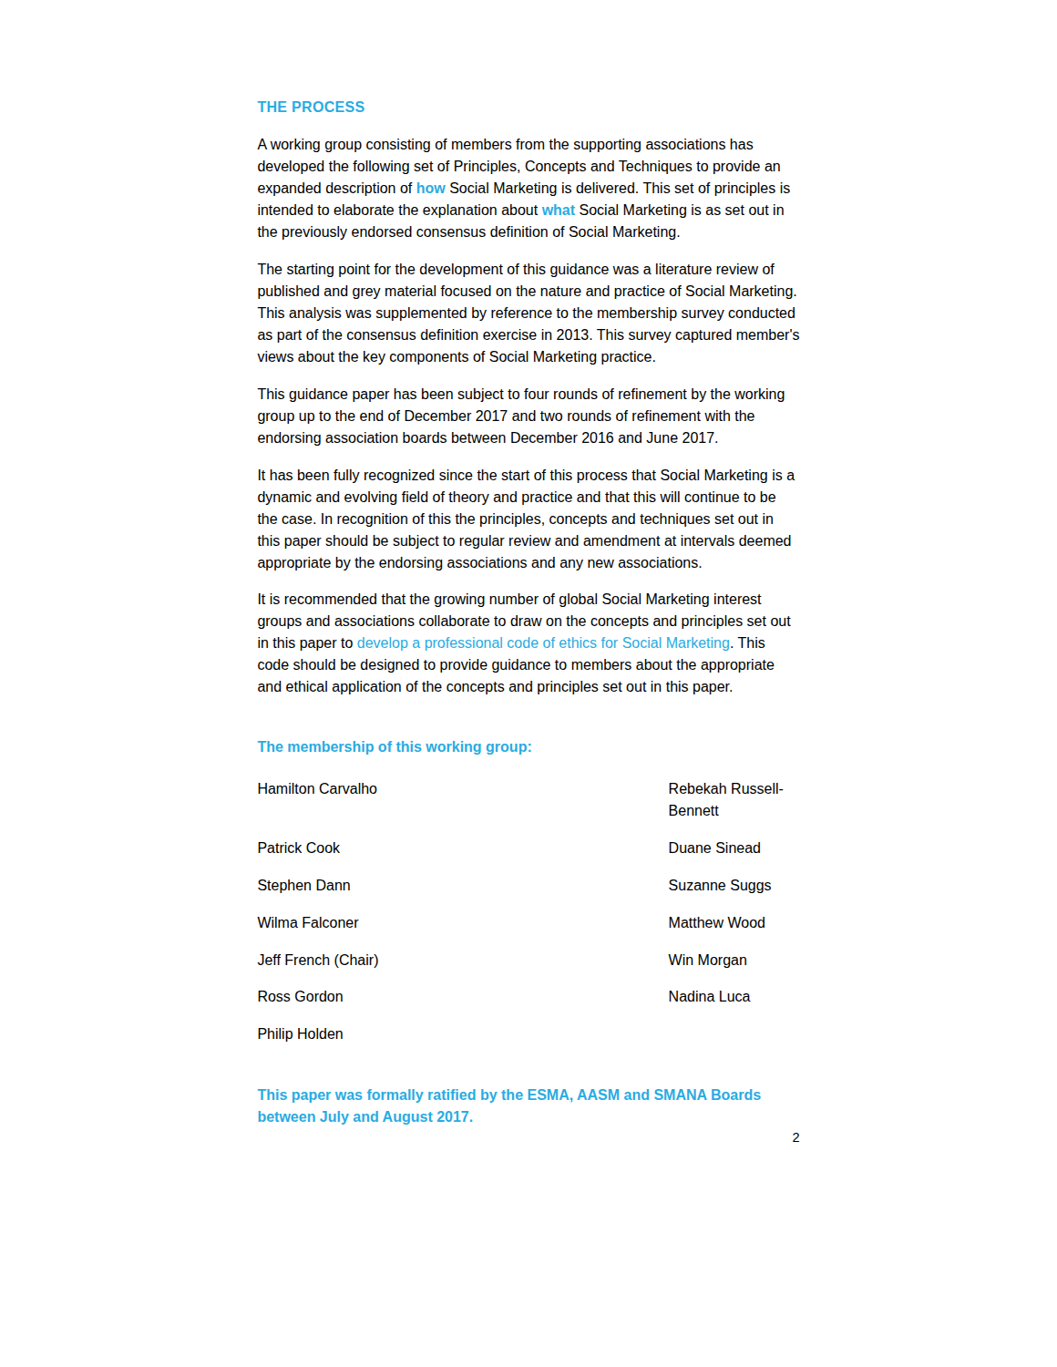THE PROCESS
A working group consisting of members from the supporting associations has developed the following set of Principles, Concepts and Techniques to provide an expanded description of how Social Marketing is delivered. This set of principles is intended to elaborate the explanation about what Social Marketing is as set out in the previously endorsed consensus definition of Social Marketing.
The starting point for the development of this guidance was a literature review of published and grey material focused on the nature and practice of Social Marketing. This analysis was supplemented by reference to the membership survey conducted as part of the consensus definition exercise in 2013. This survey captured member's views about the key components of Social Marketing practice.
This guidance paper has been subject to four rounds of refinement by the working group up to the end of December 2017 and two rounds of refinement with the endorsing association boards between December 2016 and June 2017.
It has been fully recognized since the start of this process that Social Marketing is a dynamic and evolving field of theory and practice and that this will continue to be the case. In recognition of this the principles, concepts and techniques set out in this paper should be subject to regular review and amendment at intervals deemed appropriate by the endorsing associations and any new associations.
It is recommended that the growing number of global Social Marketing interest groups and associations collaborate to draw on the concepts and principles set out in this paper to develop a professional code of ethics for Social Marketing. This code should be designed to provide guidance to members about the appropriate and ethical application of the concepts and principles set out in this paper.
The membership of this working group:
| Hamilton Carvalho | Rebekah Russell-Bennett |
| Patrick Cook | Duane Sinead |
| Stephen Dann | Suzanne Suggs |
| Wilma Falconer | Matthew Wood |
| Jeff French (Chair) | Win Morgan |
| Ross Gordon | Nadina Luca |
| Philip Holden | |
This paper was formally ratified by the ESMA, AASM and SMANA Boards between July and August 2017.
2